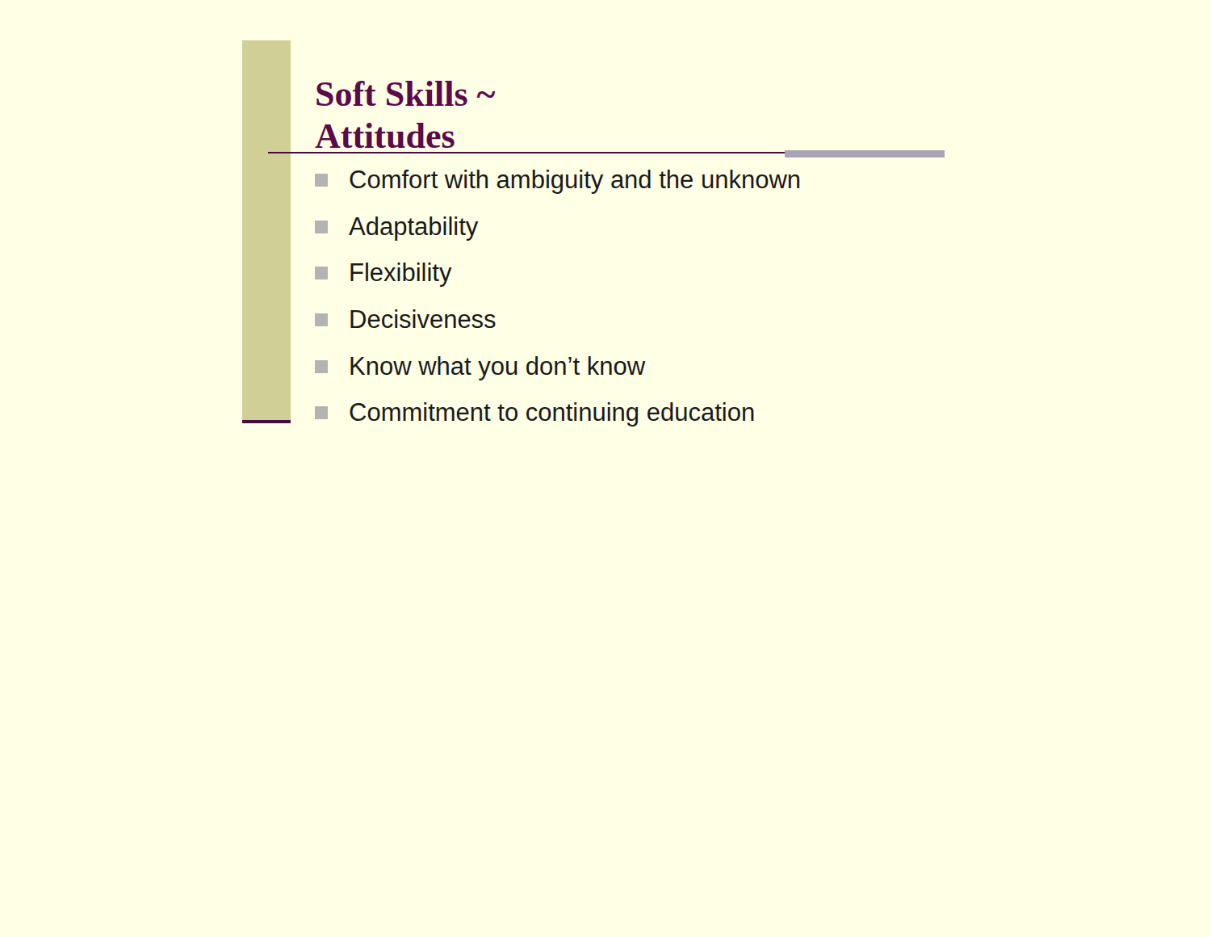Soft Skills ~
Attitudes
Comfort with ambiguity and the unknown
Adaptability
Flexibility
Decisiveness
Know what you don’t know
Commitment to continuing education